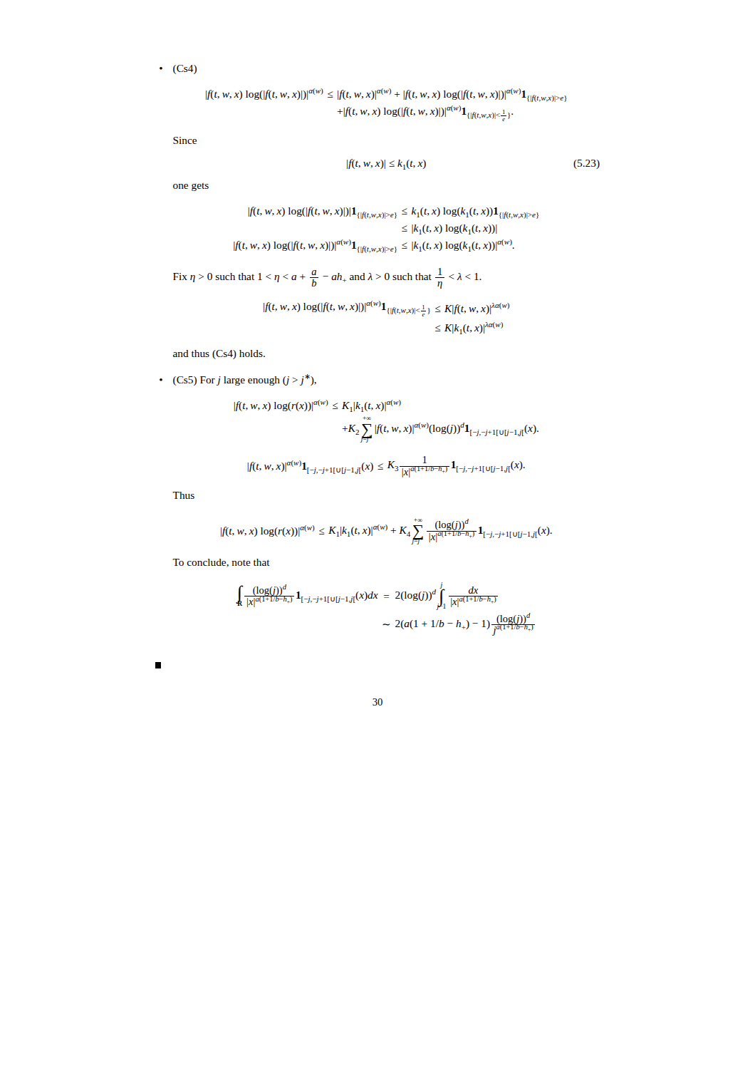(Cs4)
| / f ( t , w , x ) log(/ f ( t , w , x )/)/ α ( w ) | ≤ | / f ( t , w , x )/ α ( w ) + / f ( t , w , x ) log(/ f ( t , w , x )/)/ α ( w ) 1 {/ f ( t , w , x )/> e } |
| | | +/ f ( t , w , x ) log(/ f ( t , w , x )/)/ α ( w ) 1 {/ f ( t , w , x )/< 1 e } . |
Since
|f(t, w, x)| ≤ k1(t, x) (5.23)
one gets
| / f ( t , w , x ) log(/ f ( t , w , x )/)/ 1 {/ f ( t , w , x )/> e } | ≤ | k 1 ( t , x ) log( k 1 ( t , x )) 1 {/ f ( t , w , x )/> e } |
| | ≤ | / k 1 ( t , x ) log( k 1 ( t , x ))/ |
| / f ( t , w , x ) log(/ f ( t , w , x )/)/ α ( w ) 1 {/ f ( t , w , x )/> e } | ≤ | / k 1 ( t , x ) log( k 1 ( t , x ))/ α ( w ) . |
Fix η > 0 such that 1 < η < a + ab − ah+ and λ > 0 such that 1 η < λ < 1.
| / f ( t , w , x ) log(/ f ( t , w , x )/)/ α ( w ) 1 {/ f ( t , w , x )/< 1 e } | ≤ | K / f ( t , w , x )/ λα ( w ) |
| | ≤ | K / k 1 ( t , x )/ λα ( w ) |
and thus (Cs4) holds.
(Cs5) For j large enough (j > j∗),
| / f ( t , w , x ) log( r ( x ))/ α ( w ) | ≤ | K 1 / k 1 ( t , x )/ α ( w ) |
| | | + K 2 +∞ ∑ j = j ∗ / f ( t , w , x )/ α ( w ) (log( j )) d 1 [− j ,− j +1[∪[ j −1, j [ ( x ). |
| / f ( t , w , x )/ α ( w ) 1 [− j ,− j +1[∪[ j −1, j [ ( x ) | ≤ | K 3 1 / x / a (1+1/ b − h + ) 1 [− j ,− j +1[∪[ j −1, j [ ( x ). |
Thus
| / f ( t , w , x ) log( r ( x ))/ α ( w ) | ≤ | K 1 / k 1 ( t , x )/ α ( w ) + K 4 +∞ ∑ j = j ∗ (log( j )) d / x / a (1+1/ b − h + ) 1 [− j ,− j +1[∪[ j −1, j [ ( x ). |
To conclude, note that
| ∫ R (log( j )) d / x / a (1+1/ b − h + ) 1 [− j ,− j +1[∪[ j −1, j [ ( x ) dx | = | 2(log( j )) d j ∫ j −1 dx / x / a (1+1/ b − h + ) |
| | ∼ | 2( a (1 + 1/ b − h + ) − 1) (log( j )) d j a (1+1/ b − h + ) |
30